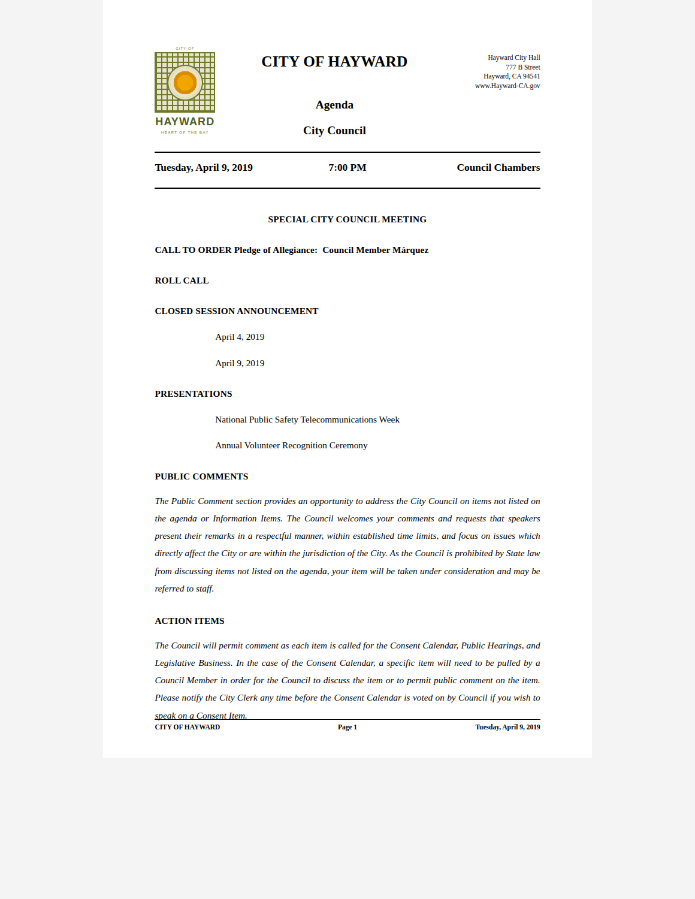CITY OF
HAYWARD
HEART OF THE BAY
CITY OF HAYWARD
Agenda
City Council
Hayward City Hall
777 B Street
Hayward, CA 94541
www.Hayward-CA.gov
Tuesday, April 9, 2019
7:00 PM
Council Chambers
SPECIAL CITY COUNCIL MEETING
CALL TO ORDER Pledge of Allegiance: Council Member Márquez
ROLL CALL
CLOSED SESSION ANNOUNCEMENT
April 4, 2019
April 9, 2019
PRESENTATIONS
National Public Safety Telecommunications Week
Annual Volunteer Recognition Ceremony
PUBLIC COMMENTS
The Public Comment section provides an opportunity to address the City Council on items not listed on the agenda or Information Items. The Council welcomes your comments and requests that speakers present their remarks in a respectful manner, within established time limits, and focus on issues which directly affect the City or are within the jurisdiction of the City. As the Council is prohibited by State law from discussing items not listed on the agenda, your item will be taken under consideration and may be referred to staff.
ACTION ITEMS
The Council will permit comment as each item is called for the Consent Calendar, Public Hearings, and Legislative Business. In the case of the Consent Calendar, a specific item will need to be pulled by a Council Member in order for the Council to discuss the item or to permit public comment on the item. Please notify the City Clerk any time before the Consent Calendar is voted on by Council if you wish to speak on a Consent Item.
CITY OF HAYWARD
Page 1
Tuesday, April 9, 2019